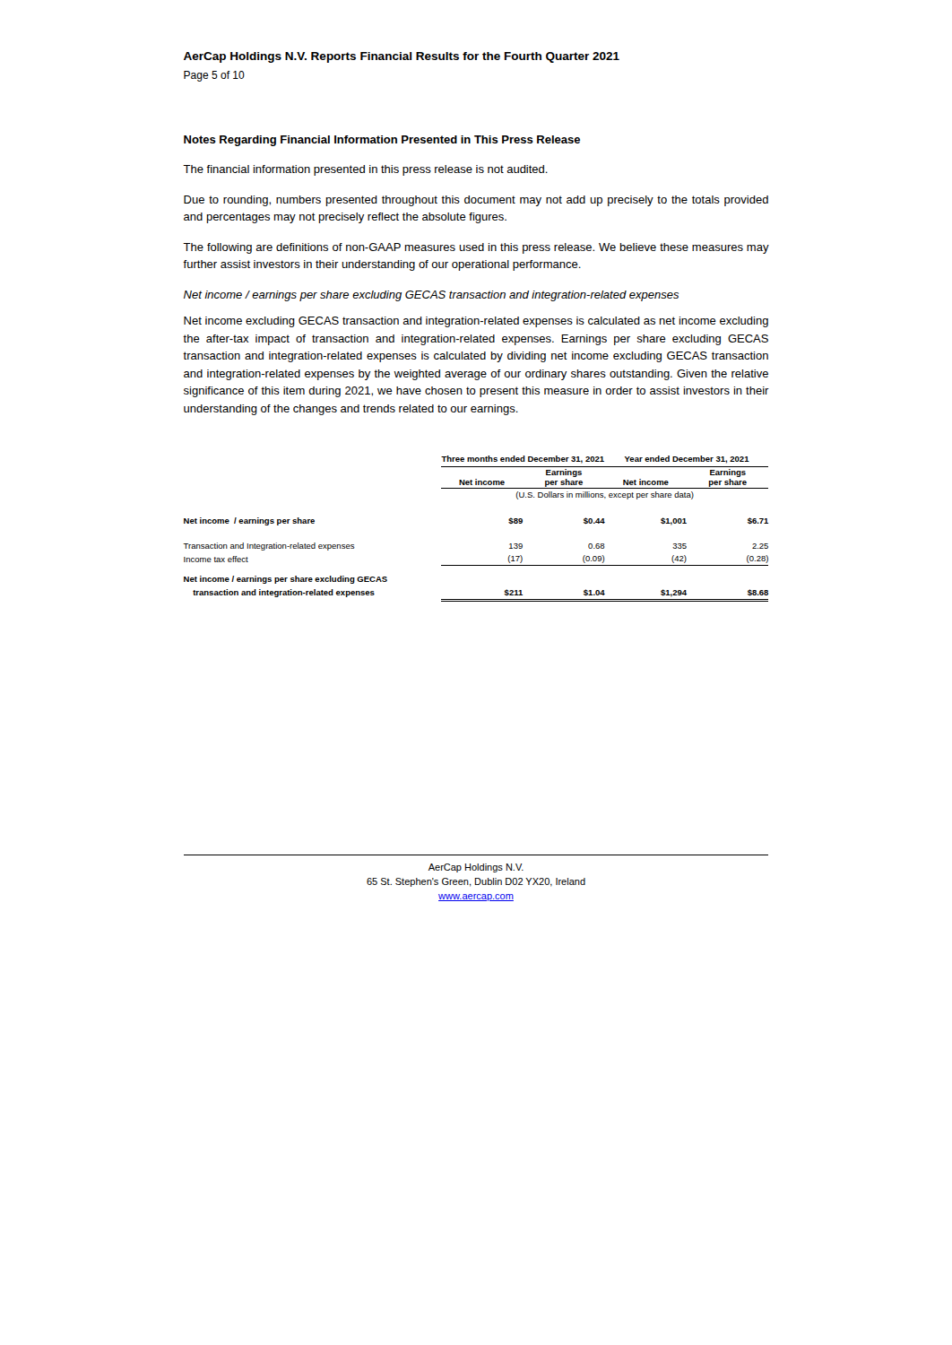AerCap Holdings N.V. Reports Financial Results for the Fourth Quarter 2021
Page 5 of 10
Notes Regarding Financial Information Presented in This Press Release
The financial information presented in this press release is not audited.
Due to rounding, numbers presented throughout this document may not add up precisely to the totals provided and percentages may not precisely reflect the absolute figures.
The following are definitions of non-GAAP measures used in this press release. We believe these measures may further assist investors in their understanding of our operational performance.
Net income / earnings per share excluding GECAS transaction and integration-related expenses
Net income excluding GECAS transaction and integration-related expenses is calculated as net income excluding the after-tax impact of transaction and integration-related expenses. Earnings per share excluding GECAS transaction and integration-related expenses is calculated by dividing net income excluding GECAS transaction and integration-related expenses by the weighted average of our ordinary shares outstanding. Given the relative significance of this item during 2021, we have chosen to present this measure in order to assist investors in their understanding of the changes and trends related to our earnings.
| | Three months ended December 31, 2021 | Year ended December 31, 2021 |
| --- | --- | --- |
| | Net income | Earnings per share | Net income | Earnings per share |
| | (U.S. Dollars in millions, except per share data) |
| Net income / earnings per share | $89 | $0.44 | $1,001 | $6.71 |
| Transaction and Integration-related expenses | 139 | 0.68 | 335 | 2.25 |
| Income tax effect | (17) | (0.09) | (42) | (0.28) |
| Net income / earnings per share excluding GECAS transaction and integration-related expenses | $211 | $1.04 | $1,294 | $8.68 |
AerCap Holdings N.V.
65 St. Stephen's Green, Dublin D02 YX20, Ireland
www.aercap.com